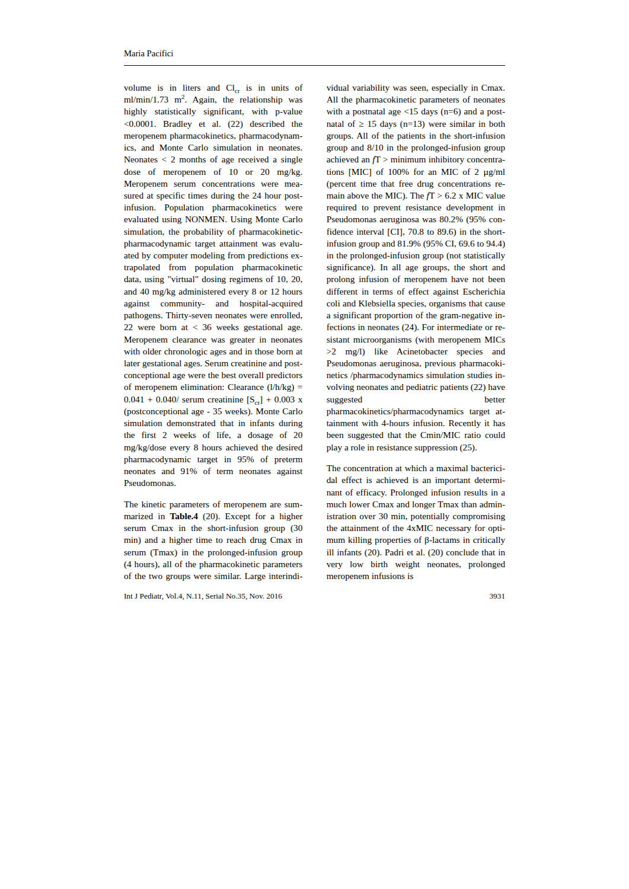Maria Pacifici
volume is in liters and Clcr is in units of ml/min/1.73 m2. Again, the relationship was highly statistically significant, with p-value <0.0001. Bradley et al. (22) described the meropenem pharmacokinetics, pharmacodynamics, and Monte Carlo simulation in neonates. Neonates < 2 months of age received a single dose of meropenem of 10 or 20 mg/kg. Meropenem serum concentrations were measured at specific times during the 24 hour post-infusion. Population pharmacokinetics were evaluated using NONMEN. Using Monte Carlo simulation, the probability of pharmacokinetic-pharmacodynamic target attainment was evaluated by computer modeling from predictions extrapolated from population pharmacokinetic data, using "virtual" dosing regimens of 10, 20, and 40 mg/kg administered every 8 or 12 hours against community- and hospital-acquired pathogens. Thirty-seven neonates were enrolled, 22 were born at < 36 weeks gestational age. Meropenem clearance was greater in neonates with older chronologic ages and in those born at later gestational ages. Serum creatinine and postconceptional age were the best overall predictors of meropenem elimination: Clearance (l/h/kg) = 0.041 + 0.040/ serum creatinine [Scr] + 0.003 x (postconceptional age - 35 weeks). Monte Carlo simulation demonstrated that in infants during the first 2 weeks of life, a dosage of 20 mg/kg/dose every 8 hours achieved the desired pharmacodynamic target in 95% of preterm neonates and 91% of term neonates against Pseudomonas.
The kinetic parameters of meropenem are summarized in Table.4 (20). Except for a higher serum Cmax in the short-infusion group (30 min) and a higher time to reach drug Cmax in serum (Tmax) in the prolonged-infusion group (4 hours), all of the pharmacokinetic parameters of the two groups were similar. Large interindividual variability was seen, especially in Cmax. All the pharmacokinetic parameters of neonates with a postnatal age <15 days (n=6) and a postnatal of ≥ 15 days (n=13) were similar in both groups. All of the patients in the short-infusion group and 8/10 in the prolonged-infusion group achieved an f T > minimum inhibitory concentrations [MIC] of 100% for an MIC of 2 µg/ml (percent time that free drug concentrations remain above the MIC). The f T > 6.2 x MIC value required to prevent resistance development in Pseudomonas aeruginosa was 80.2% (95% confidence interval [CI], 70.8 to 89.6) in the short-infusion group and 81.9% (95% CI, 69.6 to 94.4) in the prolonged-infusion group (not statistically significance). In all age groups, the short and prolong infusion of meropenem have not been different in terms of effect against Escherichia coli and Klebsiella species, organisms that cause a significant proportion of the gram-negative infections in neonates (24). For intermediate or resistant microorganisms (with meropenem MICs >2 mg/l) like Acinetobacter species and Pseudomonas aeruginosa, previous pharmacokinetics /pharmacodynamics simulation studies involving neonates and pediatric patients (22) have suggested better pharmacokinetics/pharmacodynamics target attainment with 4-hours infusion. Recently it has been suggested that the Cmin/MIC ratio could play a role in resistance suppression (25).
The concentration at which a maximal bactericidal effect is achieved is an important determinant of efficacy. Prolonged infusion results in a much lower Cmax and longer Tmax than administration over 30 min, potentially compromising the attainment of the 4xMIC necessary for optimum killing properties of β-lactams in critically ill infants (20). Padri et al. (20) conclude that in very low birth weight neonates, prolonged meropenem infusions is
Int J Pediatr, Vol.4, N.11, Serial No.35, Nov. 2016 3931